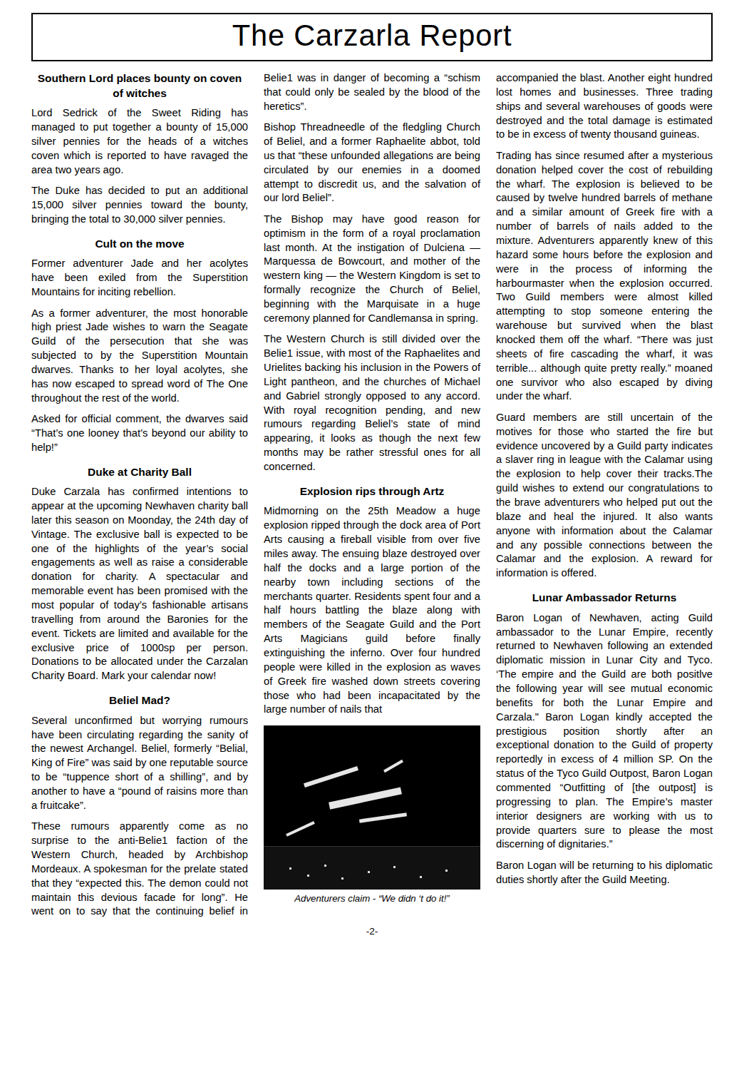The Carzarla Report
Southern Lord places bounty on coven of witches
Lord Sedrick of the Sweet Riding has managed to put together a bounty of 15,000 silver pennies for the heads of a witches coven which is reported to have ravaged the area two years ago.
The Duke has decided to put an additional 15,000 silver pennies toward the bounty, bringing the total to 30,000 silver pennies.
Cult on the move
Former adventurer Jade and her acolytes have been exiled from the Superstition Mountains for inciting rebellion.
As a former adventurer, the most honorable high priest Jade wishes to warn the Seagate Guild of the persecution that she was subjected to by the Superstition Mountain dwarves. Thanks to her loyal acolytes, she has now escaped to spread word of The One throughout the rest of the world.
Asked for official comment, the dwarves said “That’s one looney that’s beyond our ability to help!”
Duke at Charity Ball
Duke Carzala has confirmed intentions to appear at the upcoming Newhaven charity ball later this season on Moonday, the 24th day of Vintage. The exclusive ball is expected to be one of the highlights of the year’s social engagements as well as raise a considerable donation for charity. A spectacular and memorable event has been promised with the most popular of today’s fashionable artisans travelling from around the Baronies for the event. Tickets are limited and available for the exclusive price of 1000sp per person. Donations to be allocated under the Carzalan Charity Board. Mark your calendar now!
Beliel Mad?
Several unconfirmed but worrying rumours have been circulating regarding the sanity of the newest Archangel. Beliel, formerly “Belial, King of Fire” was said by one reputable source to be “tuppence short of a shilling”, and by another to have a “pound of raisins more than a fruitcake”.
These rumours apparently come as no surprise to the anti-Belie1 faction of the Western Church, headed by Archbishop Mordeaux. A spokesman for the prelate stated that they “expected this. The demon could not maintain this devious facade for long”. He went on to say that the continuing belief in Belie1 was in danger of becoming a “schism that could only be sealed by the blood of the heretics”.
Bishop Threadneedle of the fledgling Church of Beliel, and a former Raphaelite abbot, told us that “these unfounded allegations are being circulated by our enemies in a doomed attempt to discredit us, and the salvation of our lord Beliel”.
The Bishop may have good reason for optimism in the form of a royal proclamation last month. At the instigation of Dulciena — Marquessa de Bowcourt, and mother of the western king — the Western Kingdom is set to formally recognize the Church of Beliel, beginning with the Marquisate in a huge ceremony planned for Candlemansa in spring.
The Western Church is still divided over the Belie1 issue, with most of the Raphaelites and Urielites backing his inclusion in the Powers of Light pantheon, and the churches of Michael and Gabriel strongly opposed to any accord. With royal recognition pending, and new rumours regarding Beliel’s state of mind appearing, it looks as though the next few months may be rather stressful ones for all concerned.
Explosion rips through Artz
Midmorning on the 25th Meadow a huge explosion ripped through the dock area of Port Arts causing a fireball visible from over five miles away. The ensuing blaze destroyed over half the docks and a large portion of the nearby town including sections of the merchants quarter. Residents spent four and a half hours battling the blaze along with members of the Seagate Guild and the Port Arts Magicians guild before finally extinguishing the inferno. Over four hundred people were killed in the explosion as waves of Greek fire washed down streets covering those who had been incapacitated by the large number of nails that
Adventurers claim - “We didn ‘t do it!”
accompanied the blast. Another eight hundred lost homes and businesses. Three trading ships and several warehouses of goods were destroyed and the total damage is estimated to be in excess of twenty thousand guineas.
Trading has since resumed after a mysterious donation helped cover the cost of rebuilding the wharf. The explosion is believed to be caused by twelve hundred barrels of methane and a similar amount of Greek fire with a number of barrels of nails added to the mixture. Adventurers apparently knew of this hazard some hours before the explosion and were in the process of informing the harbourmaster when the explosion occurred. Two Guild members were almost killed attempting to stop someone entering the warehouse but survived when the blast knocked them off the wharf. “There was just sheets of fire cascading the wharf, it was terrible... although quite pretty really.” moaned one survivor who also escaped by diving under the wharf.
Guard members are still uncertain of the motives for those who started the fire but evidence uncovered by a Guild party indicates a slaver ring in league with the Calamar using the explosion to help cover their tracks.The guild wishes to extend our congratulations to the brave adventurers who helped put out the blaze and heal the injured. It also wants anyone with information about the Calamar and any possible connections between the Calamar and the explosion. A reward for information is offered.
Lunar Ambassador Returns
Baron Logan of Newhaven, acting Guild ambassador to the Lunar Empire, recently returned to Newhaven following an extended diplomatic mission in Lunar City and Tyco. ‘The empire and the Guild are both positlve the following year will see mutual economic benefits for both the Lunar Empire and Carzala." Baron Logan kindly accepted the prestigious position shortly after an exceptional donation to the Guild of property reportedly in excess of 4 million SP. On the status of the Tyco Guild Outpost, Baron Logan commented “Outfitting of [the outpost] is progressing to plan. The Empire’s master interior designers are working with us to provide quarters sure to please the most discerning of dignitaries.”
Baron Logan will be returning to his diplomatic duties shortly after the Guild Meeting.
-2-